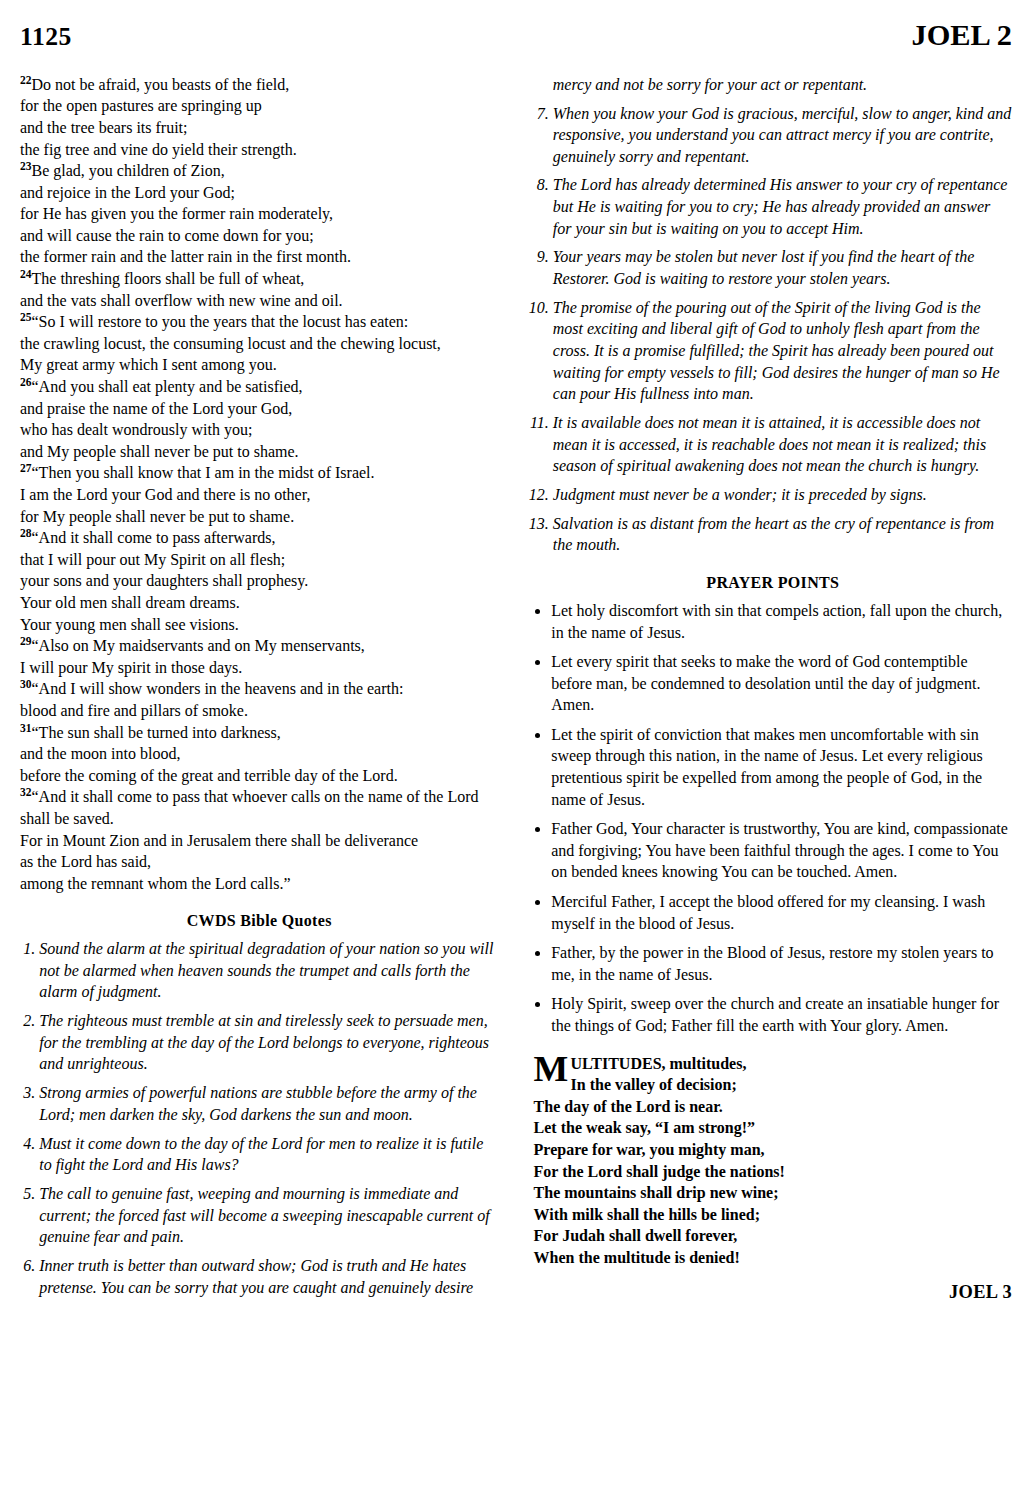1125
JOEL 2
22Do not be afraid, you beasts of the field,
for the open pastures are springing up
and the tree bears its fruit;
the fig tree and vine do yield their strength.
23Be glad, you children of Zion,
and rejoice in the Lord your God;
for He has given you the former rain moderately,
and will cause the rain to come down for you;
the former rain and the latter rain in the first month.
24The threshing floors shall be full of wheat,
and the vats shall overflow with new wine and oil.
25“So I will restore to you the years that the locust has eaten:
the crawling locust, the consuming locust and the chewing locust,
My great army which I sent among you.
26“And you shall eat plenty and be satisfied,
and praise the name of the Lord your God,
who has dealt wondrously with you;
and My people shall never be put to shame.
27“Then you shall know that I am in the midst of Israel.
I am the Lord your God and there is no other,
for My people shall never be put to shame.
28“And it shall come to pass afterwards,
that I will pour out My Spirit on all flesh;
your sons and your daughters shall prophesy.
Your old men shall dream dreams.
Your young men shall see visions.
29“Also on My maidservants and on My menservants,
I will pour My spirit in those days.
30“And I will show wonders in the heavens and in the earth:
blood and fire and pillars of smoke.
31“The sun shall be turned into darkness,
and the moon into blood,
before the coming of the great and terrible day of the Lord.
32“And it shall come to pass that whoever calls on the name of the Lord shall be saved.
For in Mount Zion and in Jerusalem there shall be deliverance
as the Lord has said,
among the remnant whom the Lord calls.”
CWDS Bible Quotes
Sound the alarm at the spiritual degradation of your nation so you will not be alarmed when heaven sounds the trumpet and calls forth the alarm of judgment.
The righteous must tremble at sin and tirelessly seek to persuade men, for the trembling at the day of the Lord belongs to everyone, righteous and unrighteous.
Strong armies of powerful nations are stubble before the army of the Lord; men darken the sky, God darkens the sun and moon.
Must it come down to the day of the Lord for men to realize it is futile to fight the Lord and His laws?
The call to genuine fast, weeping and mourning is immediate and current; the forced fast will become a sweeping inescapable current of genuine fear and pain.
Inner truth is better than outward show; God is truth and He hates pretense. You can be sorry that you are caught and genuinely desire mercy and not be sorry for your act or repentant.
When you know your God is gracious, merciful, slow to anger, kind and responsive, you understand you can attract mercy if you are contrite, genuinely sorry and repentant.
The Lord has already determined His answer to your cry of repentance but He is waiting for you to cry; He has already provided an answer for your sin but is waiting on you to accept Him.
Your years may be stolen but never lost if you find the heart of the Restorer. God is waiting to restore your stolen years.
The promise of the pouring out of the Spirit of the living God is the most exciting and liberal gift of God to unholy flesh apart from the cross. It is a promise fulfilled; the Spirit has already been poured out waiting for empty vessels to fill; God desires the hunger of man so He can pour His fullness into man.
It is available does not mean it is attained, it is accessible does not mean it is accessed, it is reachable does not mean it is realized; this season of spiritual awakening does not mean the church is hungry.
Judgment must never be a wonder; it is preceded by signs.
Salvation is as distant from the heart as the cry of repentance is from the mouth.
PRAYER POINTS
Let holy discomfort with sin that compels action, fall upon the church, in the name of Jesus.
Let every spirit that seeks to make the word of God contemptible before man, be condemned to desolation until the day of judgment. Amen.
Let the spirit of conviction that makes men uncomfortable with sin sweep through this nation, in the name of Jesus. Let every religious pretentious spirit be expelled from among the people of God, in the name of Jesus.
Father God, Your character is trustworthy, You are kind, compassionate and forgiving; You have been faithful through the ages. I come to You on bended knees knowing You can be touched. Amen.
Merciful Father, I accept the blood offered for my cleansing. I wash myself in the blood of Jesus.
Father, by the power in the Blood of Jesus, restore my stolen years to me, in the name of Jesus.
Holy Spirit, sweep over the church and create an insatiable hunger for the things of God; Father fill the earth with Your glory. Amen.
MULTITUDES, multitudes,
In the valley of decision;
The day of the Lord is near.
Let the weak say, “I am strong!”
Prepare for war, you mighty man,
For the Lord shall judge the nations!
The mountains shall drip new wine;
With milk shall the hills be lined;
For Judah shall dwell forever,
When the multitude is denied!
JOEL 3